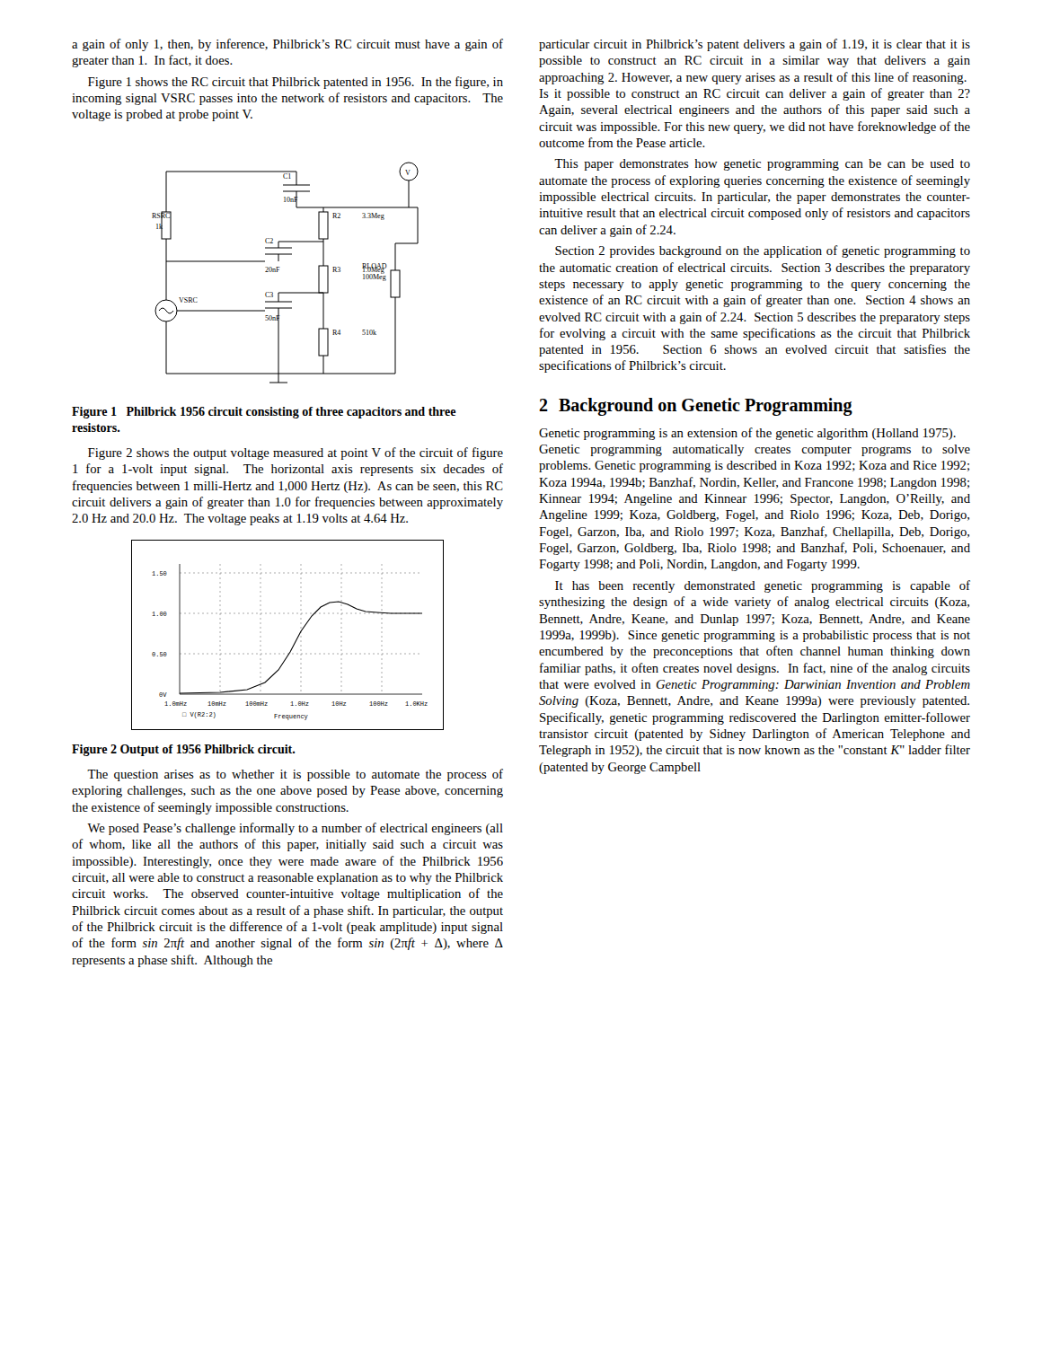a gain of only 1, then, by inference, Philbrick’s RC circuit must have a gain of greater than 1. In fact, it does.
Figure 1 shows the RC circuit that Philbrick patented in 1956. In the figure, in incoming signal VSRC passes into the network of resistors and capacitors. The voltage is probed at probe point V.
C1 10nF R2 3.3Meg RSRC 1k C2 20nF R3 1.0Meg C3 50nF RLOAD 100Meg R4 510k VSRC V
Figure 1 Philbrick 1956 circuit consisting of three capacitors and three resistors.
Figure 2 shows the output voltage measured at point V of the circuit of figure 1 for a 1-volt input signal. The horizontal axis represents six decades of frequencies between 1 milli-Hertz and 1,000 Hertz (Hz). As can be seen, this RC circuit delivers a gain of greater than 1.0 for frequencies between approximately 2.0 Hz and 20.0 Hz. The voltage peaks at 1.19 volts at 4.64 Hz.
1.50 1.00 0.50 0V 1.0mHz 10mHz 100mHz 1.0Hz 10Hz 100Hz 1.0KHz □ V(R2:2) Frequency
Figure 2 Output of 1956 Philbrick circuit.
The question arises as to whether it is possible to automate the process of exploring challenges, such as the one above posed by Pease above, concerning the existence of seemingly impossible constructions.
We posed Pease’s challenge informally to a number of electrical engineers (all of whom, like all the authors of this paper, initially said such a circuit was impossible). Interestingly, once they were made aware of the Philbrick 1956 circuit, all were able to construct a reasonable explanation as to why the Philbrick circuit works. The observed counter-intuitive voltage multiplication of the Philbrick circuit comes about as a result of a phase shift. In particular, the output of the Philbrick circuit is the difference of a 1-volt (peak amplitude) input signal of the form sin 2πft and another signal of the form sin (2πft + Δ), where Δ represents a phase shift. Although the
particular circuit in Philbrick’s patent delivers a gain of 1.19, it is clear that it is possible to construct an RC circuit in a similar way that delivers a gain approaching 2. However, a new query arises as a result of this line of reasoning. Is it possible to construct an RC circuit can deliver a gain of greater than 2? Again, several electrical engineers and the authors of this paper said such a circuit was impossible. For this new query, we did not have foreknowledge of the outcome from the Pease article.
This paper demonstrates how genetic programming can be can be used to automate the process of exploring queries concerning the existence of seemingly impossible electrical circuits. In particular, the paper demonstrates the counter-intuitive result that an electrical circuit composed only of resistors and capacitors can deliver a gain of 2.24.
Section 2 provides background on the application of genetic programming to the automatic creation of electrical circuits. Section 3 describes the preparatory steps necessary to apply genetic programming to the query concerning the existence of an RC circuit with a gain of greater than one. Section 4 shows an evolved RC circuit with a gain of 2.24. Section 5 describes the preparatory steps for evolving a circuit with the same specifications as the circuit that Philbrick patented in 1956. Section 6 shows an evolved circuit that satisfies the specifications of Philbrick’s circuit.
2 Background on Genetic Programming
Genetic programming is an extension of the genetic algorithm (Holland 1975). Genetic programming automatically creates computer programs to solve problems. Genetic programming is described in Koza 1992; Koza and Rice 1992; Koza 1994a, 1994b; Banzhaf, Nordin, Keller, and Francone 1998; Langdon 1998; Kinnear 1994; Angeline and Kinnear 1996; Spector, Langdon, O’Reilly, and Angeline 1999; Koza, Goldberg, Fogel, and Riolo 1996; Koza, Deb, Dorigo, Fogel, Garzon, Iba, and Riolo 1997; Koza, Banzhaf, Chellapilla, Deb, Dorigo, Fogel, Garzon, Goldberg, Iba, Riolo 1998; and Banzhaf, Poli, Schoenauer, and Fogarty 1998; and Poli, Nordin, Langdon, and Fogarty 1999.
It has been recently demonstrated genetic programming is capable of synthesizing the design of a wide variety of analog electrical circuits (Koza, Bennett, Andre, Keane, and Dunlap 1997; Koza, Bennett, Andre, and Keane 1999a, 1999b). Since genetic programming is a probabilistic process that is not encumbered by the preconceptions that often channel human thinking down familiar paths, it often creates novel designs. In fact, nine of the analog circuits that were evolved in Genetic Programming: Darwinian Invention and Problem Solving (Koza, Bennett, Andre, and Keane 1999a) were previously patented. Specifically, genetic programming rediscovered the Darlington emitter-follower transistor circuit (patented by Sidney Darlington of American Telephone and Telegraph in 1952), the circuit that is now known as the "constant K" ladder filter (patented by George Campbell